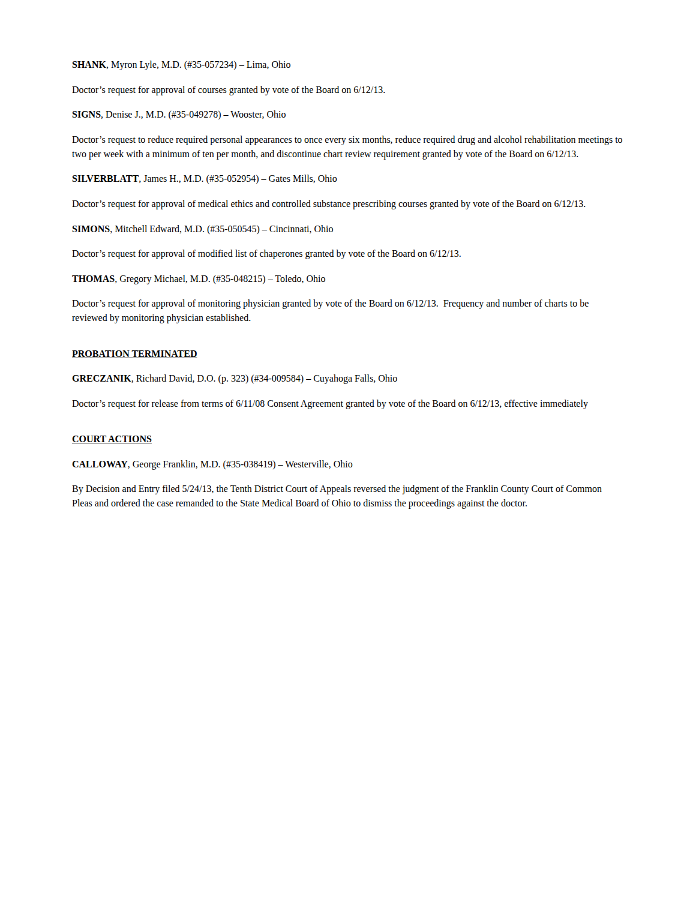SHANK, Myron Lyle, M.D. (#35-057234) – Lima, Ohio
Doctor’s request for approval of courses granted by vote of the Board on 6/12/13.
SIGNS, Denise J., M.D. (#35-049278) – Wooster, Ohio
Doctor’s request to reduce required personal appearances to once every six months, reduce required drug and alcohol rehabilitation meetings to two per week with a minimum of ten per month, and discontinue chart review requirement granted by vote of the Board on 6/12/13.
SILVERBLATT, James H., M.D. (#35-052954) – Gates Mills, Ohio
Doctor’s request for approval of medical ethics and controlled substance prescribing courses granted by vote of the Board on 6/12/13.
SIMONS, Mitchell Edward, M.D. (#35-050545) – Cincinnati, Ohio
Doctor’s request for approval of modified list of chaperones granted by vote of the Board on 6/12/13.
THOMAS, Gregory Michael, M.D. (#35-048215) – Toledo, Ohio
Doctor’s request for approval of monitoring physician granted by vote of the Board on 6/12/13. Frequency and number of charts to be reviewed by monitoring physician established.
PROBATION TERMINATED
GRECZANIK, Richard David, D.O. (p. 323) (#34-009584) – Cuyahoga Falls, Ohio
Doctor’s request for release from terms of 6/11/08 Consent Agreement granted by vote of the Board on 6/12/13, effective immediately
COURT ACTIONS
CALLOWAY, George Franklin, M.D. (#35-038419) – Westerville, Ohio
By Decision and Entry filed 5/24/13, the Tenth District Court of Appeals reversed the judgment of the Franklin County Court of Common Pleas and ordered the case remanded to the State Medical Board of Ohio to dismiss the proceedings against the doctor.